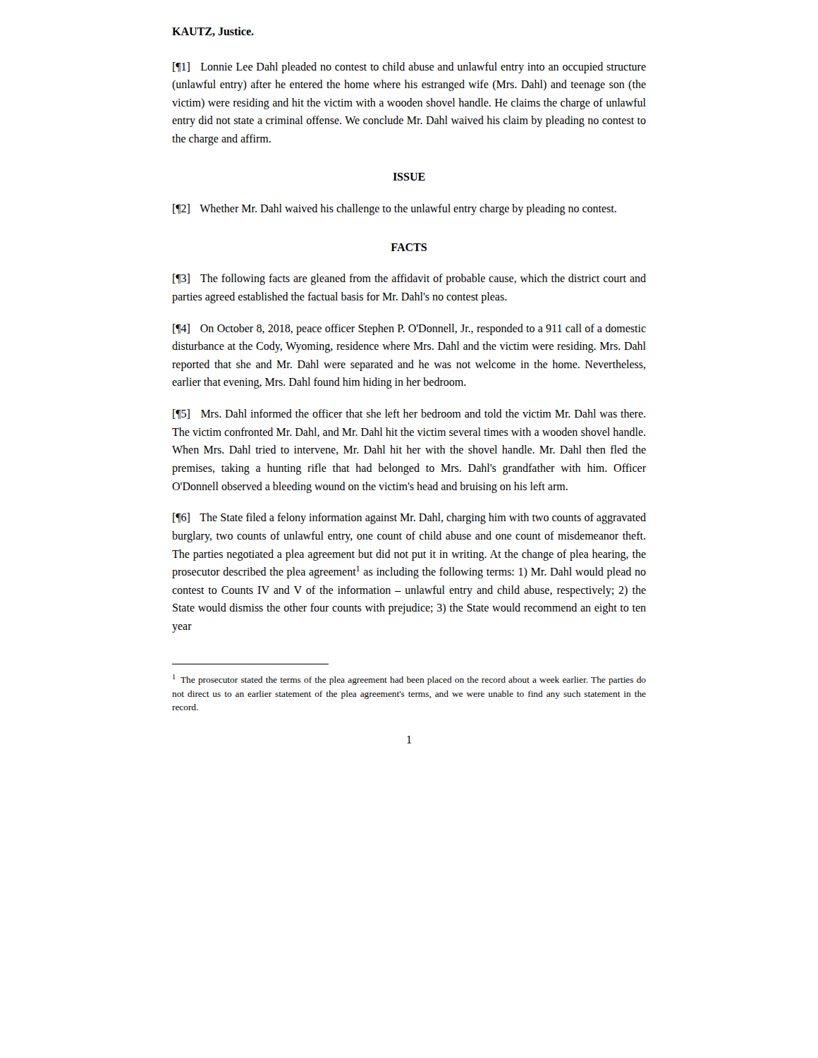KAUTZ, Justice.
[¶1] Lonnie Lee Dahl pleaded no contest to child abuse and unlawful entry into an occupied structure (unlawful entry) after he entered the home where his estranged wife (Mrs. Dahl) and teenage son (the victim) were residing and hit the victim with a wooden shovel handle. He claims the charge of unlawful entry did not state a criminal offense. We conclude Mr. Dahl waived his claim by pleading no contest to the charge and affirm.
ISSUE
[¶2] Whether Mr. Dahl waived his challenge to the unlawful entry charge by pleading no contest.
FACTS
[¶3] The following facts are gleaned from the affidavit of probable cause, which the district court and parties agreed established the factual basis for Mr. Dahl's no contest pleas.
[¶4] On October 8, 2018, peace officer Stephen P. O'Donnell, Jr., responded to a 911 call of a domestic disturbance at the Cody, Wyoming, residence where Mrs. Dahl and the victim were residing. Mrs. Dahl reported that she and Mr. Dahl were separated and he was not welcome in the home. Nevertheless, earlier that evening, Mrs. Dahl found him hiding in her bedroom.
[¶5] Mrs. Dahl informed the officer that she left her bedroom and told the victim Mr. Dahl was there. The victim confronted Mr. Dahl, and Mr. Dahl hit the victim several times with a wooden shovel handle. When Mrs. Dahl tried to intervene, Mr. Dahl hit her with the shovel handle. Mr. Dahl then fled the premises, taking a hunting rifle that had belonged to Mrs. Dahl's grandfather with him. Officer O'Donnell observed a bleeding wound on the victim's head and bruising on his left arm.
[¶6] The State filed a felony information against Mr. Dahl, charging him with two counts of aggravated burglary, two counts of unlawful entry, one count of child abuse and one count of misdemeanor theft. The parties negotiated a plea agreement but did not put it in writing. At the change of plea hearing, the prosecutor described the plea agreement1 as including the following terms: 1) Mr. Dahl would plead no contest to Counts IV and V of the information – unlawful entry and child abuse, respectively; 2) the State would dismiss the other four counts with prejudice; 3) the State would recommend an eight to ten year
1 The prosecutor stated the terms of the plea agreement had been placed on the record about a week earlier. The parties do not direct us to an earlier statement of the plea agreement's terms, and we were unable to find any such statement in the record.
1